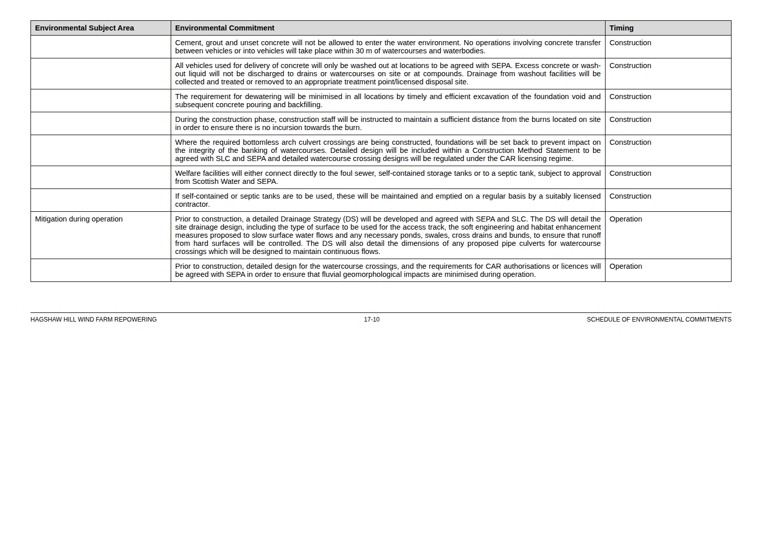| Environmental Subject Area | Environmental Commitment | Timing |
| --- | --- | --- |
| | Cement, grout and unset concrete will not be allowed to enter the water environment. No operations involving concrete transfer between vehicles or into vehicles will take place within 30 m of watercourses and waterbodies. | Construction |
| | All vehicles used for delivery of concrete will only be washed out at locations to be agreed with SEPA. Excess concrete or wash-out liquid will not be discharged to drains or watercourses on site or at compounds. Drainage from washout facilities will be collected and treated or removed to an appropriate treatment point/licensed disposal site. | Construction |
| | The requirement for dewatering will be minimised in all locations by timely and efficient excavation of the foundation void and subsequent concrete pouring and backfilling. | Construction |
| | During the construction phase, construction staff will be instructed to maintain a sufficient distance from the burns located on site in order to ensure there is no incursion towards the burn. | Construction |
| | Where the required bottomless arch culvert crossings are being constructed, foundations will be set back to prevent impact on the integrity of the banking of watercourses. Detailed design will be included within a Construction Method Statement to be agreed with SLC and SEPA and detailed watercourse crossing designs will be regulated under the CAR licensing regime. | Construction |
| | Welfare facilities will either connect directly to the foul sewer, self-contained storage tanks or to a septic tank, subject to approval from Scottish Water and SEPA. | Construction |
| | If self-contained or septic tanks are to be used, these will be maintained and emptied on a regular basis by a suitably licensed contractor. | Construction |
| Mitigation during operation | Prior to construction, a detailed Drainage Strategy (DS) will be developed and agreed with SEPA and SLC. The DS will detail the site drainage design, including the type of surface to be used for the access track, the soft engineering and habitat enhancement measures proposed to slow surface water flows and any necessary ponds, swales, cross drains and bunds, to ensure that runoff from hard surfaces will be controlled. The DS will also detail the dimensions of any proposed pipe culverts for watercourse crossings which will be designed to maintain continuous flows. | Operation |
| | Prior to construction, detailed design for the watercourse crossings, and the requirements for CAR authorisations or licences will be agreed with SEPA in order to ensure that fluvial geomorphological impacts are minimised during operation. | Operation |
HAGSHAW HILL WIND FARM REPOWERING
17-10
SCHEDULE OF ENVIRONMENTAL COMMITMENTS